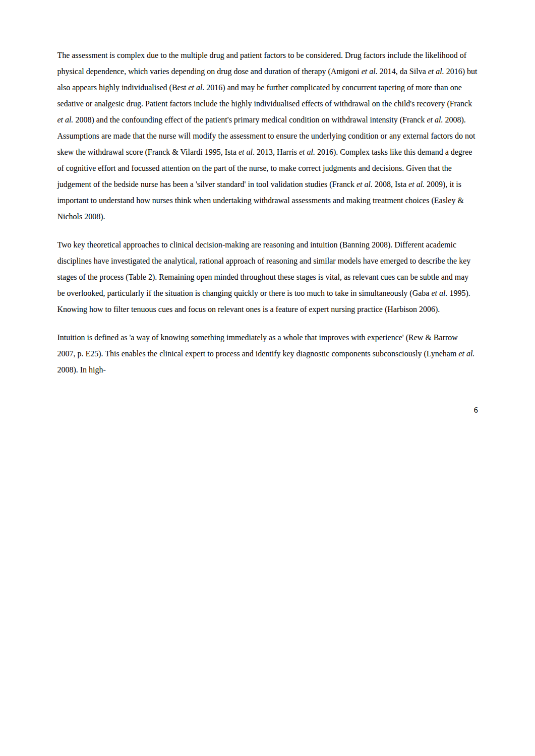The assessment is complex due to the multiple drug and patient factors to be considered. Drug factors include the likelihood of physical dependence, which varies depending on drug dose and duration of therapy (Amigoni et al. 2014, da Silva et al. 2016) but also appears highly individualised (Best et al. 2016) and may be further complicated by concurrent tapering of more than one sedative or analgesic drug. Patient factors include the highly individualised effects of withdrawal on the child's recovery (Franck et al. 2008) and the confounding effect of the patient's primary medical condition on withdrawal intensity (Franck et al. 2008). Assumptions are made that the nurse will modify the assessment to ensure the underlying condition or any external factors do not skew the withdrawal score (Franck & Vilardi 1995, Ista et al. 2013, Harris et al. 2016). Complex tasks like this demand a degree of cognitive effort and focussed attention on the part of the nurse, to make correct judgments and decisions. Given that the judgement of the bedside nurse has been a 'silver standard' in tool validation studies (Franck et al. 2008, Ista et al. 2009), it is important to understand how nurses think when undertaking withdrawal assessments and making treatment choices (Easley & Nichols 2008).
Two key theoretical approaches to clinical decision-making are reasoning and intuition (Banning 2008). Different academic disciplines have investigated the analytical, rational approach of reasoning and similar models have emerged to describe the key stages of the process (Table 2). Remaining open minded throughout these stages is vital, as relevant cues can be subtle and may be overlooked, particularly if the situation is changing quickly or there is too much to take in simultaneously (Gaba et al. 1995). Knowing how to filter tenuous cues and focus on relevant ones is a feature of expert nursing practice (Harbison 2006).
Intuition is defined as 'a way of knowing something immediately as a whole that improves with experience' (Rew & Barrow 2007, p. E25). This enables the clinical expert to process and identify key diagnostic components subconsciously (Lyneham et al. 2008). In high-
6